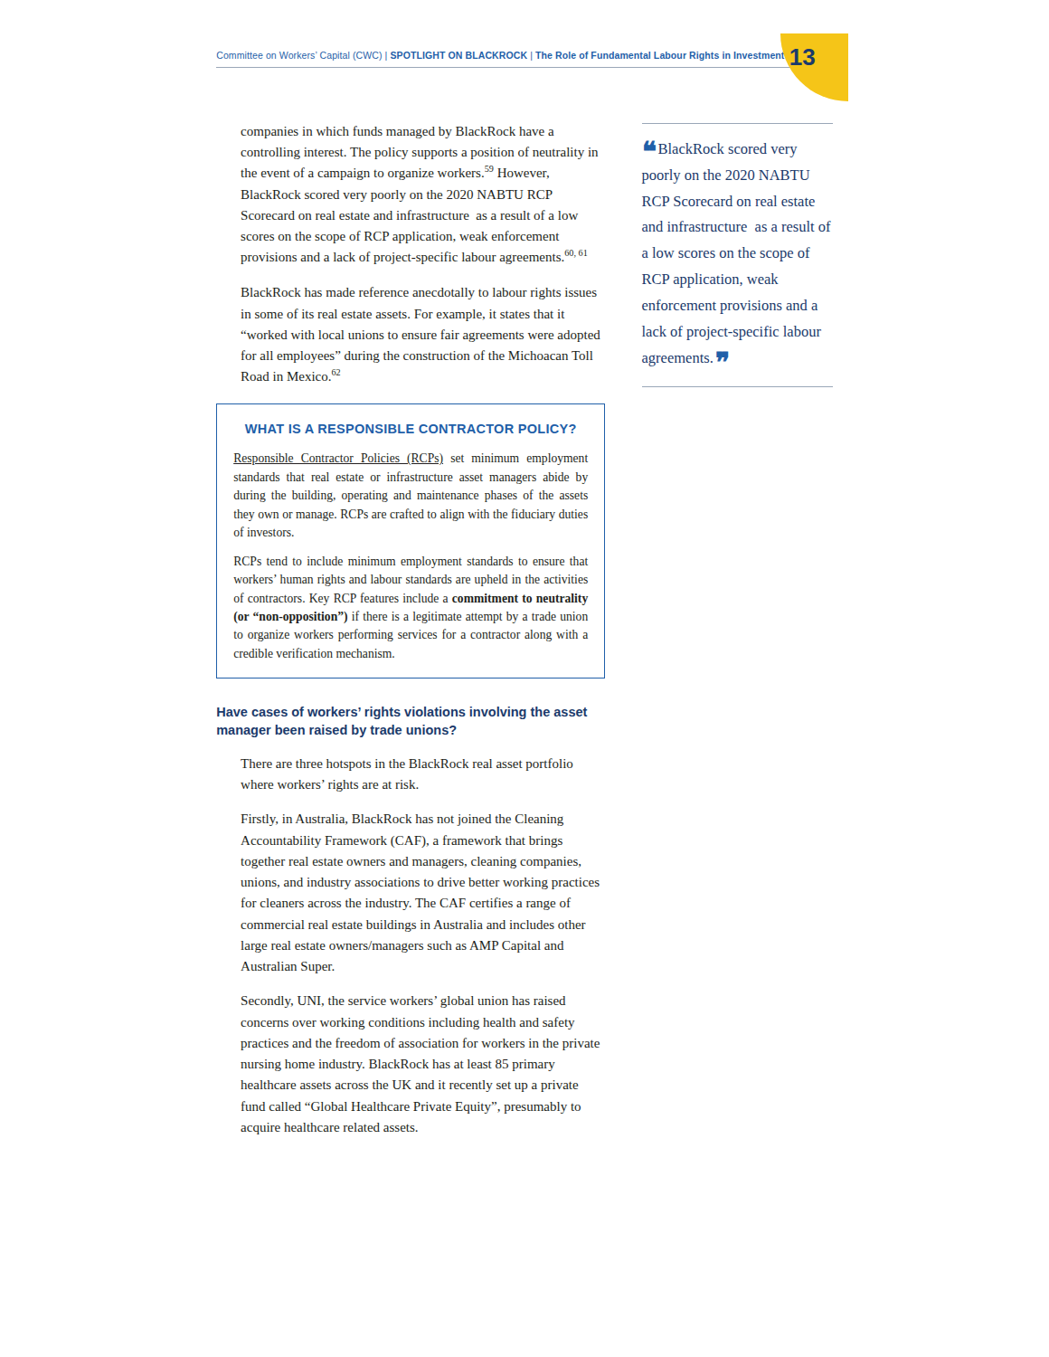13
Committee on Workers’ Capital (CWC) | SPOTLIGHT ON BLACKROCK | The Role of Fundamental Labour Rights in Investment Stewardship
companies in which funds managed by BlackRock have a controlling interest. The policy supports a position of neutrality in the event of a campaign to organize workers.59 However, BlackRock scored very poorly on the 2020 NABTU RCP Scorecard on real estate and infrastructure as a result of a low scores on the scope of RCP application, weak enforcement provisions and a lack of project-specific labour agreements.60, 61
BlackRock has made reference anecdotally to labour rights issues in some of its real estate assets. For example, it states that it “worked with local unions to ensure fair agreements were adopted for all employees” during the construction of the Michoacan Toll Road in Mexico.62
WHAT IS A RESPONSIBLE CONTRACTOR POLICY?
Responsible Contractor Policies (RCPs) set minimum employment standards that real estate or infrastructure asset managers abide by during the building, operating and maintenance phases of the assets they own or manage. RCPs are crafted to align with the fiduciary duties of investors.
RCPs tend to include minimum employment standards to ensure that workers’ human rights and labour standards are upheld in the activities of contractors. Key RCP features include a commitment to neutrality (or “non-opposition”) if there is a legitimate attempt by a trade union to organize workers performing services for a contractor along with a credible verification mechanism.
Have cases of workers’ rights violations involving the asset manager been raised by trade unions?
There are three hotspots in the BlackRock real asset portfolio where workers’ rights are at risk.
Firstly, in Australia, BlackRock has not joined the Cleaning Accountability Framework (CAF), a framework that brings together real estate owners and managers, cleaning companies, unions, and industry associations to drive better working practices for cleaners across the industry. The CAF certifies a range of commercial real estate buildings in Australia and includes other large real estate owners/managers such as AMP Capital and Australian Super.
Secondly, UNI, the service workers’ global union has raised concerns over working conditions including health and safety practices and the freedom of association for workers in the private nursing home industry. BlackRock has at least 85 primary healthcare assets across the UK and it recently set up a private fund called “Global Healthcare Private Equity”, presumably to acquire healthcare related assets.
❝BlackRock scored very poorly on the 2020 NABTU RCP Scorecard on real estate and infrastructure as a result of a low scores on the scope of RCP application, weak enforcement provisions and a lack of project-specific labour agreements.❞